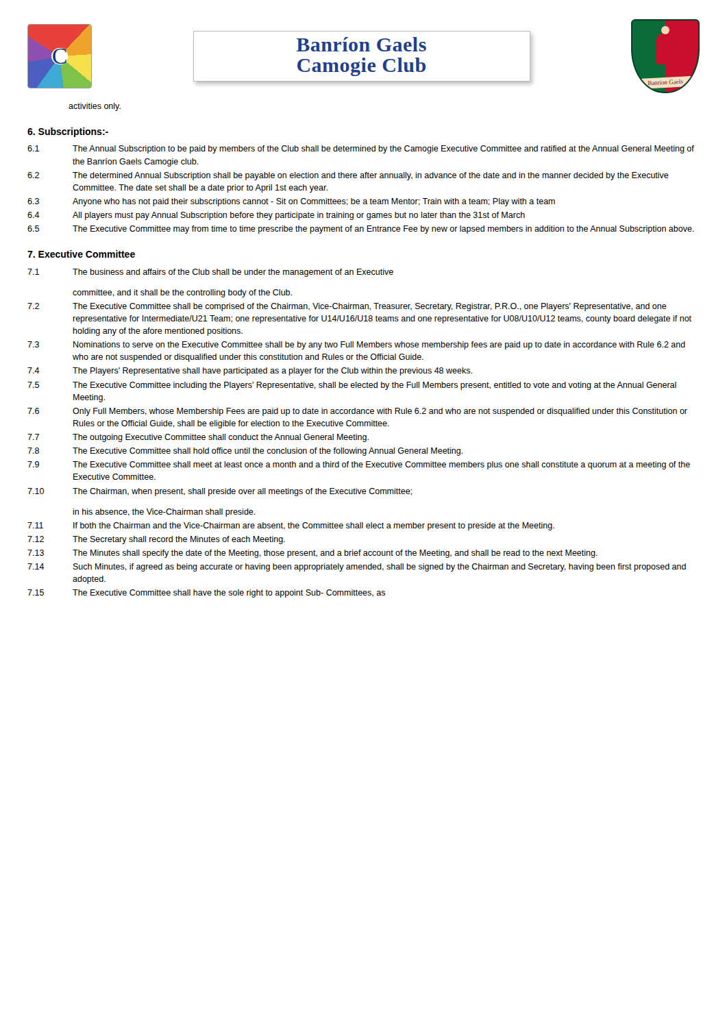Banríon Gaels
Camogie Club
Banríon Gaels
activities only.
6. Subscriptions:-
6.1
The Annual Subscription to be paid by members of the Club shall be determined by the Camogie Executive Committee and ratified at the Annual General Meeting of the Banríon Gaels Camogie club.
6.2
The determined Annual Subscription shall be payable on election and there after annually, in advance of the date and in the manner decided by the Executive Committee. The date set shall be a date prior to April 1st each year.
6.3
Anyone who has not paid their subscriptions cannot - Sit on Committees; be a team Mentor; Train with a team; Play with a team
6.4
All players must pay Annual Subscription before they participate in training or games but no later than the 31st of March
6.5
The Executive Committee may from time to time prescribe the payment of an Entrance Fee by new or lapsed members in addition to the Annual Subscription above.
7. Executive Committee
7.1
The business and affairs of the Club shall be under the management of an Executive
committee, and it shall be the controlling body of the Club.
7.2
The Executive Committee shall be comprised of the Chairman, Vice-Chairman, Treasurer, Secretary, Registrar, P.R.O., one Players' Representative, and one representative for Intermediate/U21 Team; one representative for U14/U16/U18 teams and one representative for U08/U10/U12 teams, county board delegate if not holding any of the afore mentioned positions.
7.3
Nominations to serve on the Executive Committee shall be by any two Full Members whose membership fees are paid up to date in accordance with Rule 6.2 and who are not suspended or disqualified under this constitution and Rules or the Official Guide.
7.4
The Players' Representative shall have participated as a player for the Club within the previous 48 weeks.
7.5
The Executive Committee including the Players' Representative, shall be elected by the Full Members present, entitled to vote and voting at the Annual General Meeting.
7.6
Only Full Members, whose Membership Fees are paid up to date in accordance with Rule 6.2 and who are not suspended or disqualified under this Constitution or Rules or the Official Guide, shall be eligible for election to the Executive Committee.
7.7
The outgoing Executive Committee shall conduct the Annual General Meeting.
7.8
The Executive Committee shall hold office until the conclusion of the following Annual General Meeting.
7.9
The Executive Committee shall meet at least once a month and a third of the Executive Committee members plus one shall constitute a quorum at a meeting of the Executive Committee.
7.10
The Chairman, when present, shall preside over all meetings of the Executive Committee;
in his absence, the Vice-Chairman shall preside.
7.11
If both the Chairman and the Vice-Chairman are absent, the Committee shall elect a member present to preside at the Meeting.
7.12
The Secretary shall record the Minutes of each Meeting.
7.13
The Minutes shall specify the date of the Meeting, those present, and a brief account of the Meeting, and shall be read to the next Meeting.
7.14
Such Minutes, if agreed as being accurate or having been appropriately amended, shall be signed by the Chairman and Secretary, having been first proposed and adopted.
7.15
The Executive Committee shall have the sole right to appoint Sub- Committees, as